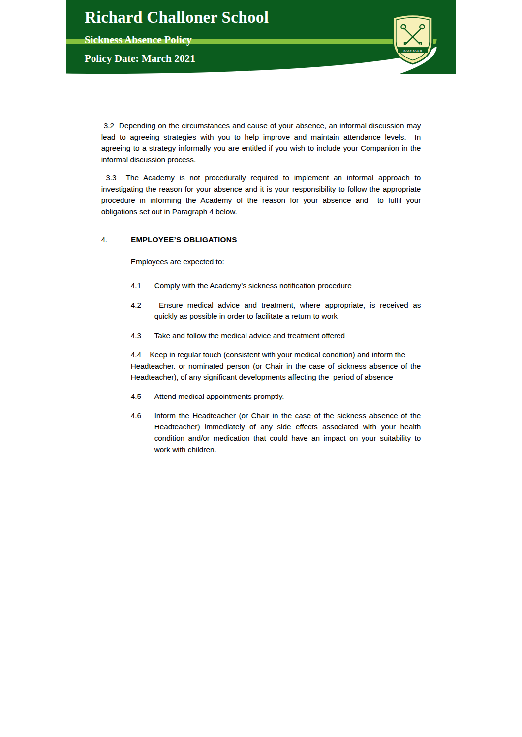Richard Challoner School
Sickness Absence Policy
Policy Date: March 2021
EASY FAITH
3.2 Depending on the circumstances and cause of your absence, an informal discussion may lead to agreeing strategies with you to help improve and maintain attendance levels. In agreeing to a strategy informally you are entitled if you wish to include your Companion in the informal discussion process.
3.3 The Academy is not procedurally required to implement an informal approach to investigating the reason for your absence and it is your responsibility to follow the appropriate procedure in informing the Academy of the reason for your absence and to fulfil your obligations set out in Paragraph 4 below.
4. EMPLOYEE’S OBLIGATIONS
Employees are expected to:
4.1 Comply with the Academy’s sickness notification procedure
4.2 Ensure medical advice and treatment, where appropriate, is received as quickly as possible in order to facilitate a return to work
4.3 Take and follow the medical advice and treatment offered
4.4 Keep in regular touch (consistent with your medical condition) and inform the
Headteacher, or nominated person (or Chair in the case of sickness absence of the Headteacher), of any significant developments affecting the period of absence
4.5 Attend medical appointments promptly.
4.6 Inform the Headteacher (or Chair in the case of the sickness absence of the Headteacher) immediately of any side effects associated with your health condition and/or medication that could have an impact on your suitability to work with children.